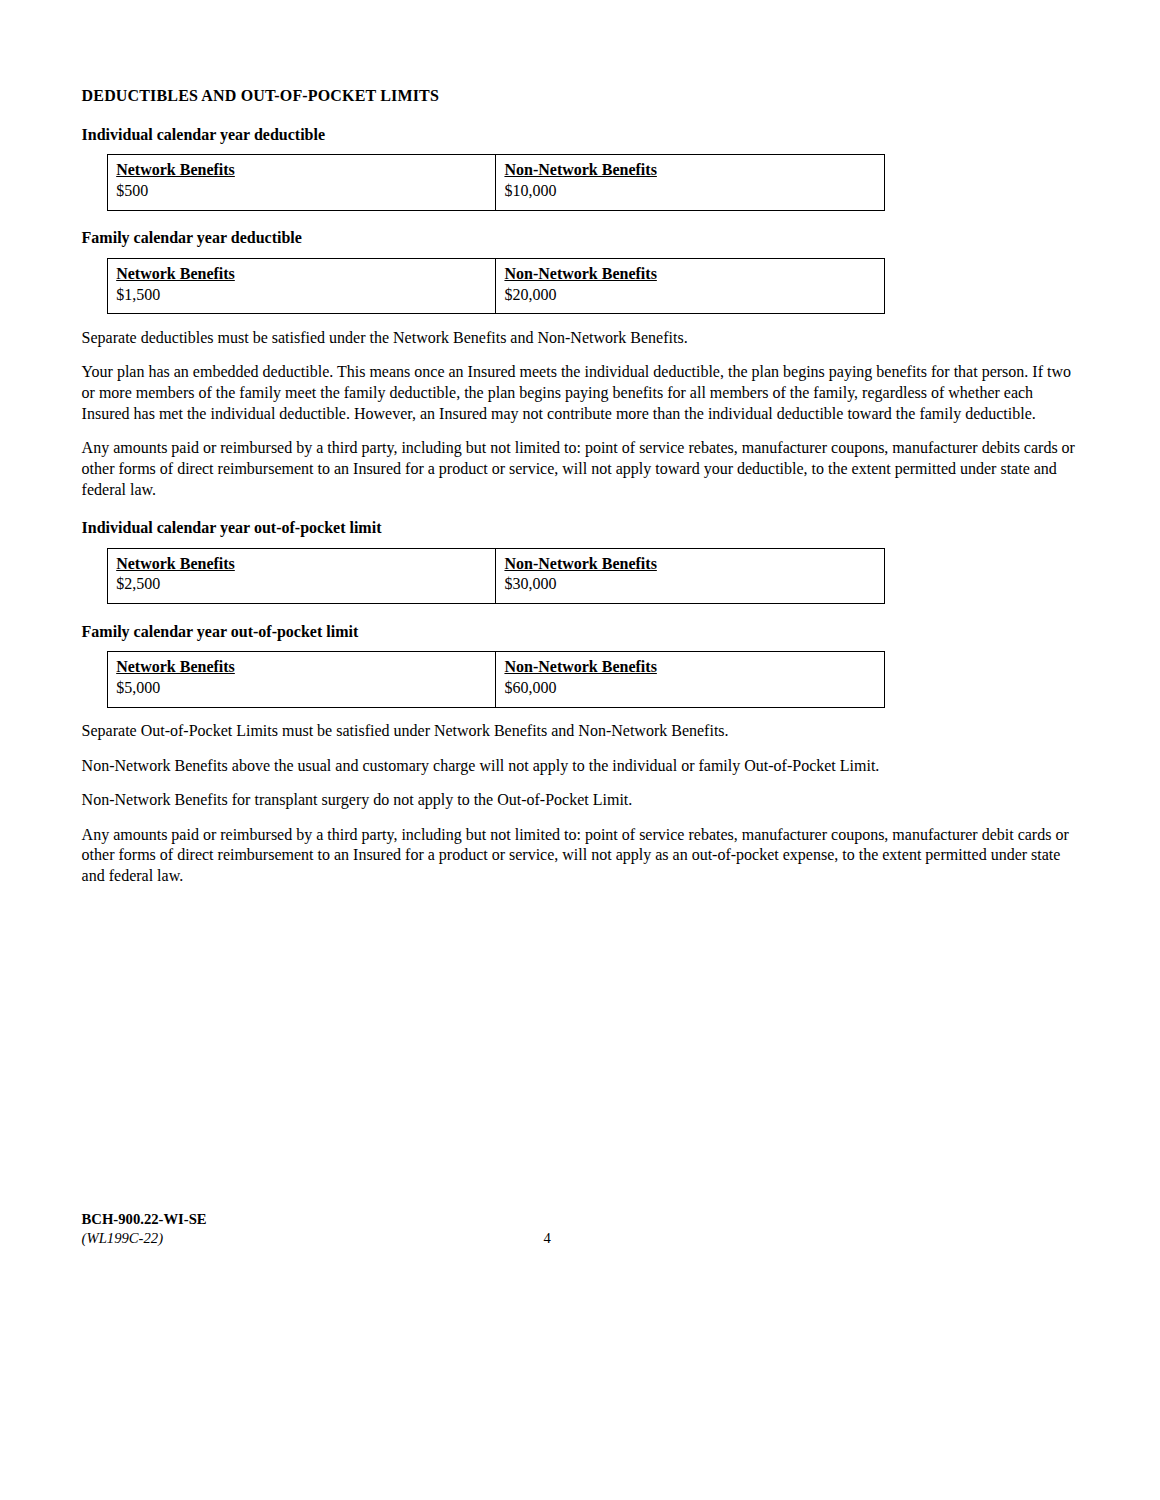DEDUCTIBLES AND OUT-OF-POCKET LIMITS
Individual calendar year deductible
| Network Benefits $500 | Non-Network Benefits $10,000 |
Family calendar year deductible
| Network Benefits $1,500 | Non-Network Benefits $20,000 |
Separate deductibles must be satisfied under the Network Benefits and Non-Network Benefits.
Your plan has an embedded deductible. This means once an Insured meets the individual deductible, the plan begins paying benefits for that person. If two or more members of the family meet the family deductible, the plan begins paying benefits for all members of the family, regardless of whether each Insured has met the individual deductible. However, an Insured may not contribute more than the individual deductible toward the family deductible.
Any amounts paid or reimbursed by a third party, including but not limited to: point of service rebates, manufacturer coupons, manufacturer debits cards or other forms of direct reimbursement to an Insured for a product or service, will not apply toward your deductible, to the extent permitted under state and federal law.
Individual calendar year out-of-pocket limit
| Network Benefits $2,500 | Non-Network Benefits $30,000 |
Family calendar year out-of-pocket limit
| Network Benefits $5,000 | Non-Network Benefits $60,000 |
Separate Out-of-Pocket Limits must be satisfied under Network Benefits and Non-Network Benefits.
Non-Network Benefits above the usual and customary charge will not apply to the individual or family Out-of-Pocket Limit.
Non-Network Benefits for transplant surgery do not apply to the Out-of-Pocket Limit.
Any amounts paid or reimbursed by a third party, including but not limited to: point of service rebates, manufacturer coupons, manufacturer debit cards or other forms of direct reimbursement to an Insured for a product or service, will not apply as an out-of-pocket expense, to the extent permitted under state and federal law.
BCH-900.22-WI-SE
(WL199C-22) 4